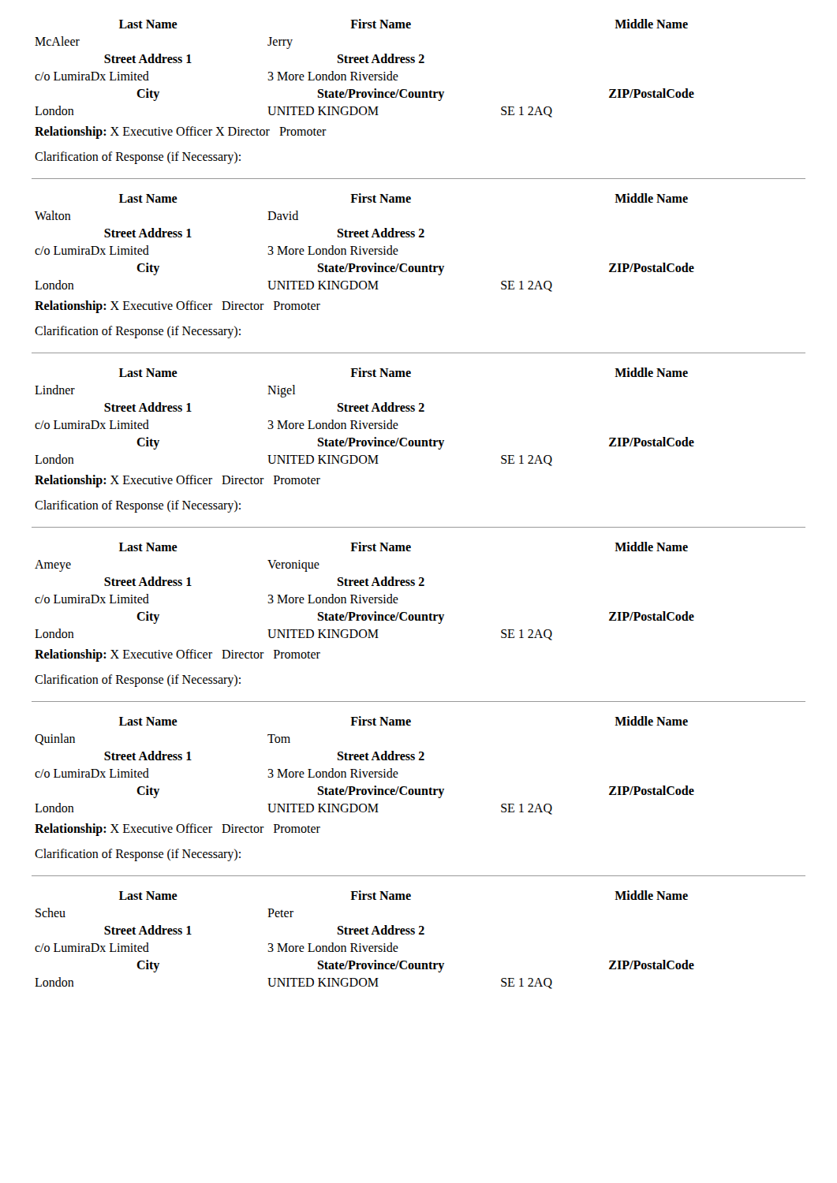| Last Name | First Name | Middle Name |
| --- | --- | --- |
| McAleer | Jerry | |
| Street Address 1 | Street Address 2 | |
| c/o LumiraDx Limited | 3 More London Riverside | |
| City | State/Province/Country | ZIP/PostalCode |
| London | UNITED KINGDOM | SE 1 2AQ |
Relationship: X Executive Officer X Director Promoter
Clarification of Response (if Necessary):
| Last Name | First Name | Middle Name |
| --- | --- | --- |
| Walton | David | |
| Street Address 1 | Street Address 2 | |
| c/o LumiraDx Limited | 3 More London Riverside | |
| City | State/Province/Country | ZIP/PostalCode |
| London | UNITED KINGDOM | SE 1 2AQ |
Relationship: X Executive Officer Director Promoter
Clarification of Response (if Necessary):
| Last Name | First Name | Middle Name |
| --- | --- | --- |
| Lindner | Nigel | |
| Street Address 1 | Street Address 2 | |
| c/o LumiraDx Limited | 3 More London Riverside | |
| City | State/Province/Country | ZIP/PostalCode |
| London | UNITED KINGDOM | SE 1 2AQ |
Relationship: X Executive Officer Director Promoter
Clarification of Response (if Necessary):
| Last Name | First Name | Middle Name |
| --- | --- | --- |
| Ameye | Veronique | |
| Street Address 1 | Street Address 2 | |
| c/o LumiraDx Limited | 3 More London Riverside | |
| City | State/Province/Country | ZIP/PostalCode |
| London | UNITED KINGDOM | SE 1 2AQ |
Relationship: X Executive Officer Director Promoter
Clarification of Response (if Necessary):
| Last Name | First Name | Middle Name |
| --- | --- | --- |
| Quinlan | Tom | |
| Street Address 1 | Street Address 2 | |
| c/o LumiraDx Limited | 3 More London Riverside | |
| City | State/Province/Country | ZIP/PostalCode |
| London | UNITED KINGDOM | SE 1 2AQ |
Relationship: X Executive Officer Director Promoter
Clarification of Response (if Necessary):
| Last Name | First Name | Middle Name |
| --- | --- | --- |
| Scheu | Peter | |
| Street Address 1 | Street Address 2 | |
| c/o LumiraDx Limited | 3 More London Riverside | |
| City | State/Province/Country | ZIP/PostalCode |
| London | UNITED KINGDOM | SE 1 2AQ |